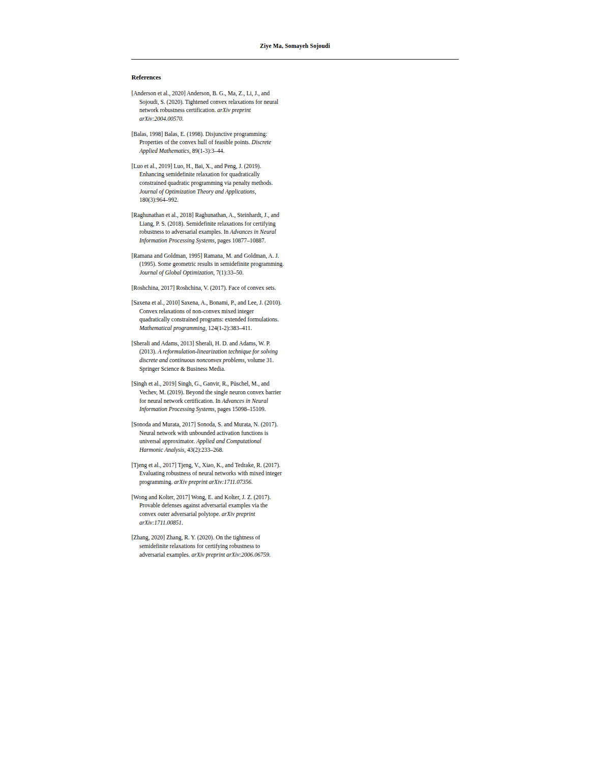Ziye Ma, Somayeh Sojoudi
References
[Anderson et al., 2020] Anderson, B. G., Ma, Z., Li, J., and Sojoudi, S. (2020). Tightened convex relaxations for neural network robustness certification. arXiv preprint arXiv:2004.00570.
[Balas, 1998] Balas, E. (1998). Disjunctive programming: Properties of the convex hull of feasible points. Discrete Applied Mathematics, 89(1-3):3–44.
[Luo et al., 2019] Luo, H., Bai, X., and Peng, J. (2019). Enhancing semidefinite relaxation for quadratically constrained quadratic programming via penalty methods. Journal of Optimization Theory and Applications, 180(3):964–992.
[Raghunathan et al., 2018] Raghunathan, A., Steinhardt, J., and Liang, P. S. (2018). Semidefinite relaxations for certifying robustness to adversarial examples. In Advances in Neural Information Processing Systems, pages 10877–10887.
[Ramana and Goldman, 1995] Ramana, M. and Goldman, A. J. (1995). Some geometric results in semidefinite programming. Journal of Global Optimization, 7(1):33–50.
[Roshchina, 2017] Roshchina, V. (2017). Face of convex sets.
[Saxena et al., 2010] Saxena, A., Bonami, P., and Lee, J. (2010). Convex relaxations of non-convex mixed integer quadratically constrained programs: extended formulations. Mathematical programming, 124(1-2):383–411.
[Sherali and Adams, 2013] Sherali, H. D. and Adams, W. P. (2013). A reformulation-linearization technique for solving discrete and continuous nonconvex problems, volume 31. Springer Science & Business Media.
[Singh et al., 2019] Singh, G., Ganvir, R., Püschel, M., and Vechev, M. (2019). Beyond the single neuron convex barrier for neural network certification. In Advances in Neural Information Processing Systems, pages 15098–15109.
[Sonoda and Murata, 2017] Sonoda, S. and Murata, N. (2017). Neural network with unbounded activation functions is universal approximator. Applied and Computational Harmonic Analysis, 43(2):233–268.
[Tjeng et al., 2017] Tjeng, V., Xiao, K., and Tedrake, R. (2017). Evaluating robustness of neural networks with mixed integer programming. arXiv preprint arXiv:1711.07356.
[Wong and Kolter, 2017] Wong, E. and Kolter, J. Z. (2017). Provable defenses against adversarial examples via the convex outer adversarial polytope. arXiv preprint arXiv:1711.00851.
[Zhang, 2020] Zhang, R. Y. (2020). On the tightness of semidefinite relaxations for certifying robustness to adversarial examples. arXiv preprint arXiv:2006.06759.